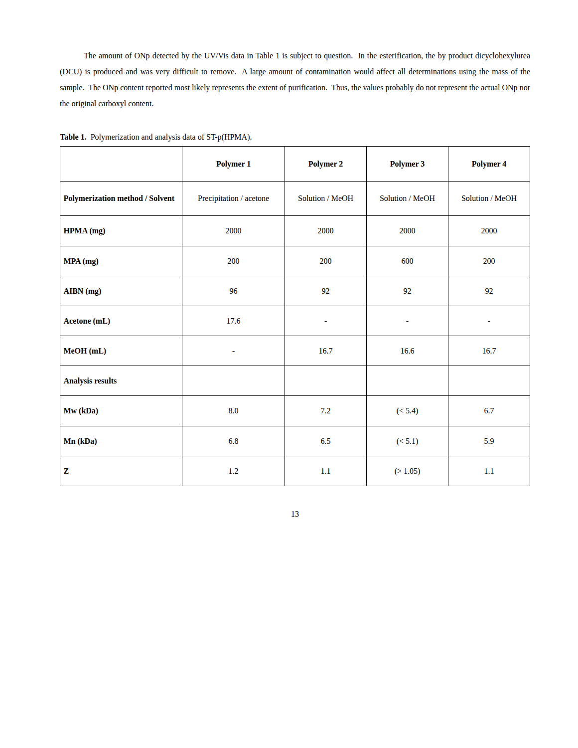The amount of ONp detected by the UV/Vis data in Table 1 is subject to question. In the esterification, the by product dicyclohexylurea (DCU) is produced and was very difficult to remove. A large amount of contamination would affect all determinations using the mass of the sample. The ONp content reported most likely represents the extent of purification. Thus, the values probably do not represent the actual ONp nor the original carboxyl content.
Table 1. Polymerization and analysis data of ST-p(HPMA).
| | Polymer 1 | Polymer 2 | Polymer 3 | Polymer 4 |
| --- | --- | --- | --- | --- |
| Polymerization method / Solvent | Precipitation / acetone | Solution / MeOH | Solution / MeOH | Solution / MeOH |
| HPMA (mg) | 2000 | 2000 | 2000 | 2000 |
| MPA (mg) | 200 | 200 | 600 | 200 |
| AIBN (mg) | 96 | 92 | 92 | 92 |
| Acetone (mL) | 17.6 | - | - | - |
| MeOH (mL) | - | 16.7 | 16.6 | 16.7 |
| Analysis results | | | | |
| Mw (kDa) | 8.0 | 7.2 | (< 5.4) | 6.7 |
| Mn (kDa) | 6.8 | 6.5 | (< 5.1) | 5.9 |
| Z | 1.2 | 1.1 | (> 1.05) | 1.1 |
13